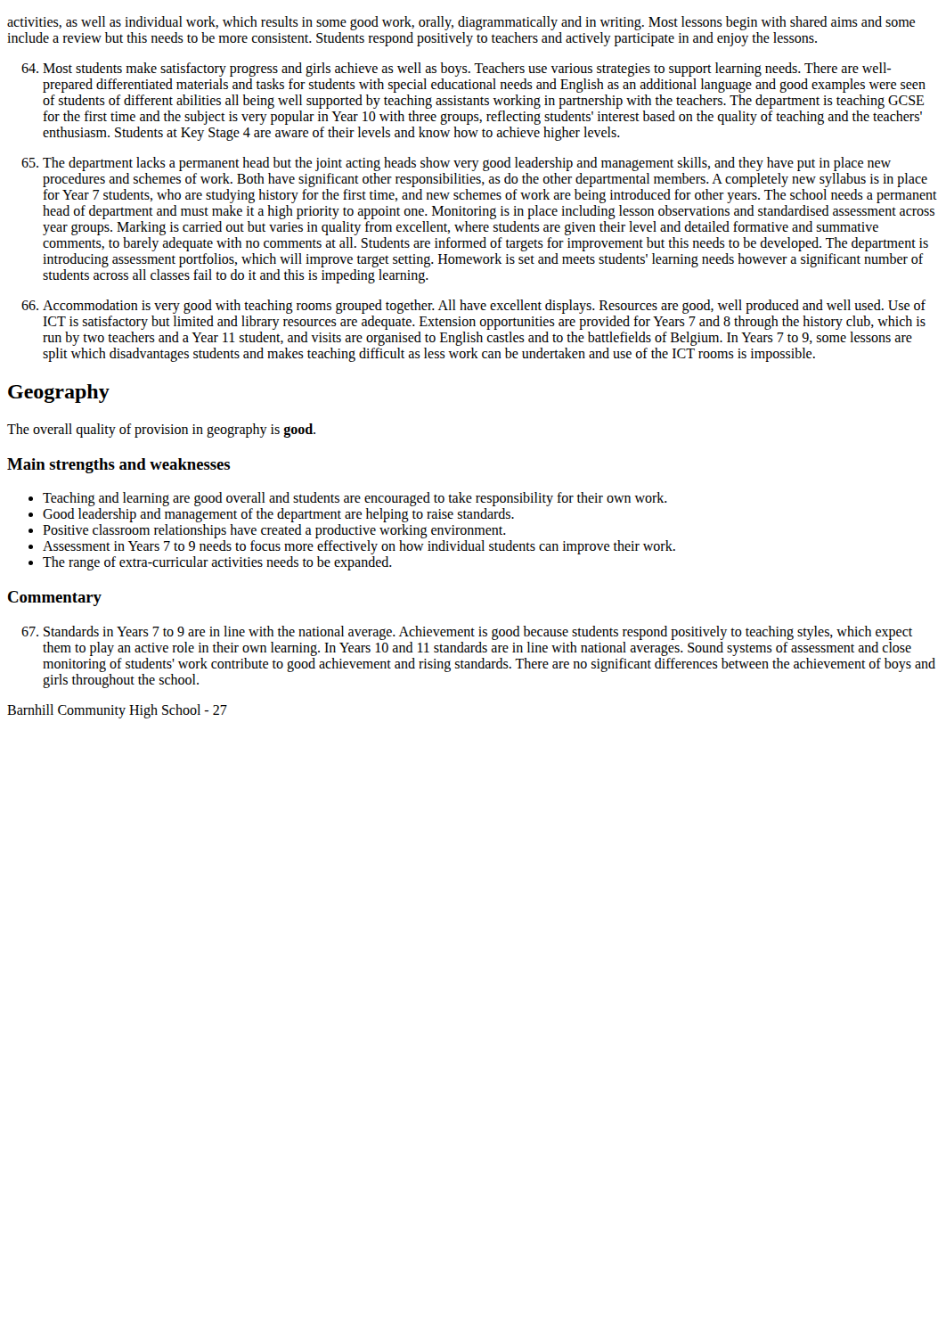activities, as well as individual work, which results in some good work, orally, diagrammatically and in writing. Most lessons begin with shared aims and some include a review but this needs to be more consistent. Students respond positively to teachers and actively participate in and enjoy the lessons.
Most students make satisfactory progress and girls achieve as well as boys. Teachers use various strategies to support learning needs. There are well-prepared differentiated materials and tasks for students with special educational needs and English as an additional language and good examples were seen of students of different abilities all being well supported by teaching assistants working in partnership with the teachers. The department is teaching GCSE for the first time and the subject is very popular in Year 10 with three groups, reflecting students' interest based on the quality of teaching and the teachers' enthusiasm. Students at Key Stage 4 are aware of their levels and know how to achieve higher levels.
The department lacks a permanent head but the joint acting heads show very good leadership and management skills, and they have put in place new procedures and schemes of work. Both have significant other responsibilities, as do the other departmental members. A completely new syllabus is in place for Year 7 students, who are studying history for the first time, and new schemes of work are being introduced for other years. The school needs a permanent head of department and must make it a high priority to appoint one. Monitoring is in place including lesson observations and standardised assessment across year groups. Marking is carried out but varies in quality from excellent, where students are given their level and detailed formative and summative comments, to barely adequate with no comments at all. Students are informed of targets for improvement but this needs to be developed. The department is introducing assessment portfolios, which will improve target setting. Homework is set and meets students' learning needs however a significant number of students across all classes fail to do it and this is impeding learning.
Accommodation is very good with teaching rooms grouped together. All have excellent displays. Resources are good, well produced and well used. Use of ICT is satisfactory but limited and library resources are adequate. Extension opportunities are provided for Years 7 and 8 through the history club, which is run by two teachers and a Year 11 student, and visits are organised to English castles and to the battlefields of Belgium. In Years 7 to 9, some lessons are split which disadvantages students and makes teaching difficult as less work can be undertaken and use of the ICT rooms is impossible.
Geography
The overall quality of provision in geography is good.
Main strengths and weaknesses
Teaching and learning are good overall and students are encouraged to take responsibility for their own work.
Good leadership and management of the department are helping to raise standards.
Positive classroom relationships have created a productive working environment.
Assessment in Years 7 to 9 needs to focus more effectively on how individual students can improve their work.
The range of extra-curricular activities needs to be expanded.
Commentary
Standards in Years 7 to 9 are in line with the national average. Achievement is good because students respond positively to teaching styles, which expect them to play an active role in their own learning. In Years 10 and 11 standards are in line with national averages. Sound systems of assessment and close monitoring of students' work contribute to good achievement and rising standards. There are no significant differences between the achievement of boys and girls throughout the school.
Barnhill Community High School - 27